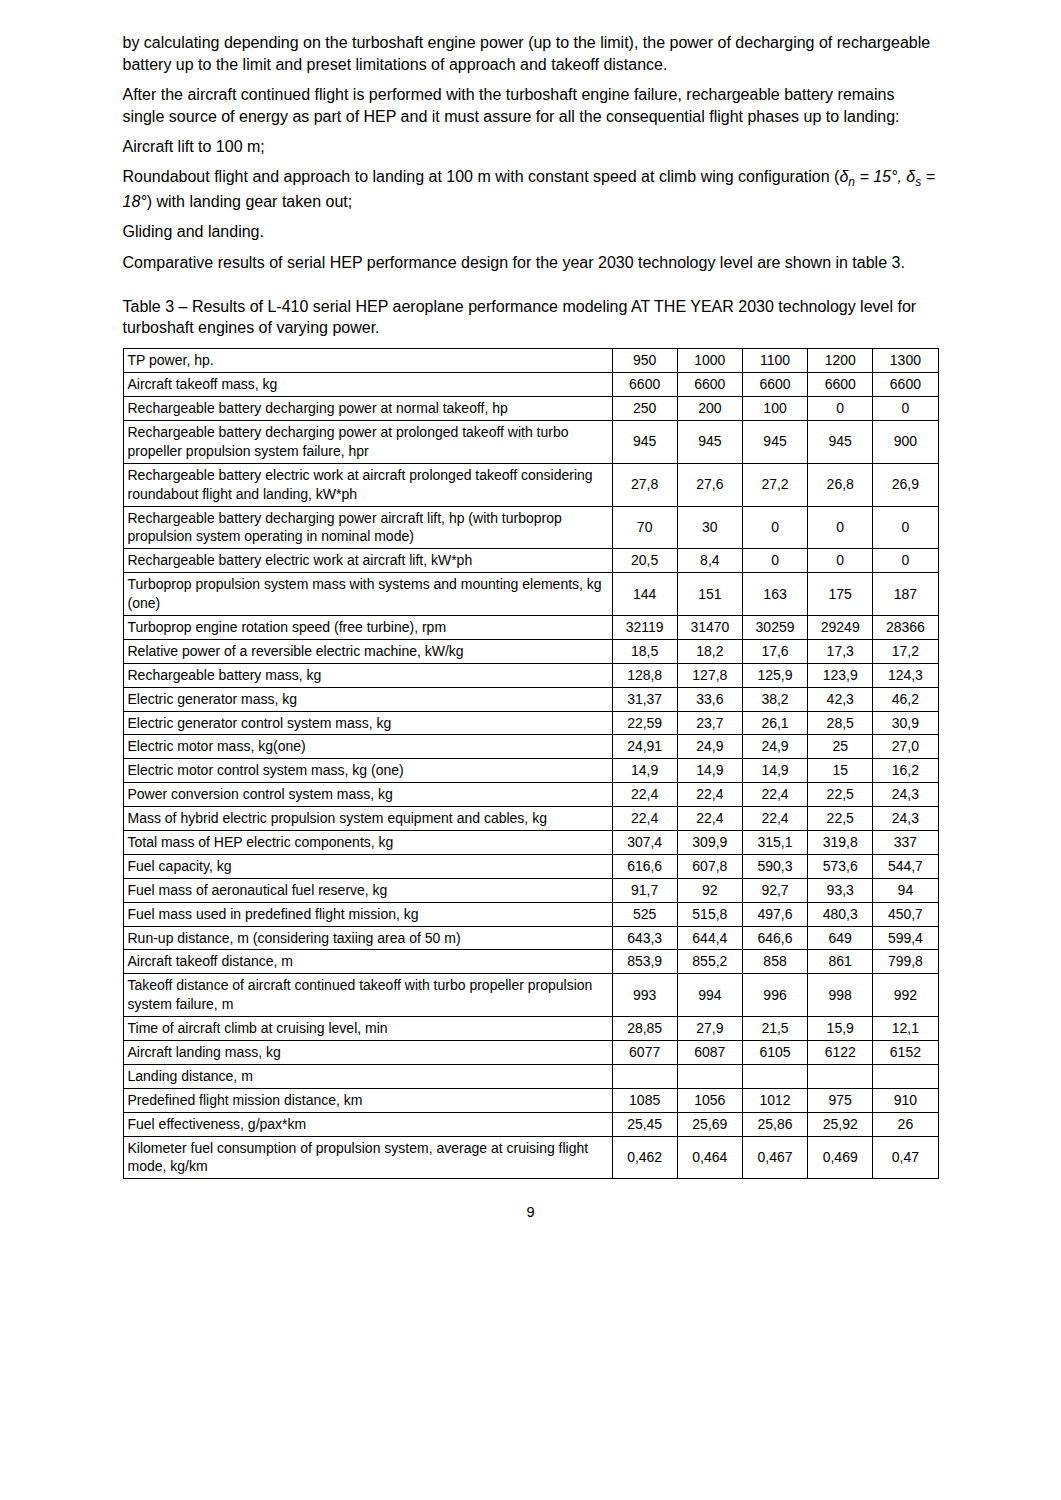by calculating depending on the turboshaft engine power (up to the limit), the power of decharging of rechargeable battery up to the limit and preset limitations of approach and takeoff distance.
After the aircraft continued flight is performed with the turboshaft engine failure, rechargeable battery remains single source of energy as part of HEP and it must assure for all the consequential flight phases up to landing:
Aircraft lift to 100 m;
Roundabout flight and approach to landing at 100 m with constant speed at climb wing configuration (δn = 15°, δs = 18°) with landing gear taken out;
Gliding and landing.
Comparative results of serial HEP performance design for the year 2030 technology level are shown in table 3.
Table 3 – Results of L-410 serial HEP aeroplane performance modeling AT THE YEAR 2030 technology level for turboshaft engines of varying power.
| TP power, hp. | 950 | 1000 | 1100 | 1200 | 1300 |
| Aircraft takeoff mass, kg | 6600 | 6600 | 6600 | 6600 | 6600 |
| Rechargeable battery decharging power at normal takeoff, hp | 250 | 200 | 100 | 0 | 0 |
| Rechargeable battery decharging power at prolonged takeoff with turbo propeller propulsion system failure, hpr | 945 | 945 | 945 | 945 | 900 |
| Rechargeable battery electric work at aircraft prolonged takeoff considering roundabout flight and landing, kW*ph | 27,8 | 27,6 | 27,2 | 26,8 | 26,9 |
| Rechargeable battery decharging power aircraft lift, hp (with turboprop propulsion system operating in nominal mode) | 70 | 30 | 0 | 0 | 0 |
| Rechargeable battery electric work at aircraft lift, kW*ph | 20,5 | 8,4 | 0 | 0 | 0 |
| Turboprop propulsion system mass with systems and mounting elements, kg (one) | 144 | 151 | 163 | 175 | 187 |
| Turboprop engine rotation speed (free turbine), rpm | 32119 | 31470 | 30259 | 29249 | 28366 |
| Relative power of a reversible electric machine, kW/kg | 18,5 | 18,2 | 17,6 | 17,3 | 17,2 |
| Rechargeable battery mass, kg | 128,8 | 127,8 | 125,9 | 123,9 | 124,3 |
| Electric generator mass, kg | 31,37 | 33,6 | 38,2 | 42,3 | 46,2 |
| Electric generator control system mass, kg | 22,59 | 23,7 | 26,1 | 28,5 | 30,9 |
| Electric motor mass, kg(one) | 24,91 | 24,9 | 24,9 | 25 | 27,0 |
| Electric motor control system mass, kg (one) | 14,9 | 14,9 | 14,9 | 15 | 16,2 |
| Power conversion control system mass, kg | 22,4 | 22,4 | 22,4 | 22,5 | 24,3 |
| Mass of hybrid electric propulsion system equipment and cables, kg | 22,4 | 22,4 | 22,4 | 22,5 | 24,3 |
| Total mass of HEP electric components, kg | 307,4 | 309,9 | 315,1 | 319,8 | 337 |
| Fuel capacity, kg | 616,6 | 607,8 | 590,3 | 573,6 | 544,7 |
| Fuel mass of aeronautical fuel reserve, kg | 91,7 | 92 | 92,7 | 93,3 | 94 |
| Fuel mass used in predefined flight mission, kg | 525 | 515,8 | 497,6 | 480,3 | 450,7 |
| Run-up distance, m (considering taxiing area of 50 m) | 643,3 | 644,4 | 646,6 | 649 | 599,4 |
| Aircraft takeoff distance, m | 853,9 | 855,2 | 858 | 861 | 799,8 |
| Takeoff distance of aircraft continued takeoff with turbo propeller propulsion system failure, m | 993 | 994 | 996 | 998 | 992 |
| Time of aircraft climb at cruising level, min | 28,85 | 27,9 | 21,5 | 15,9 | 12,1 |
| Aircraft landing mass, kg | 6077 | 6087 | 6105 | 6122 | 6152 |
| Landing distance, m | | | | | |
| Predefined flight mission distance, km | 1085 | 1056 | 1012 | 975 | 910 |
| Fuel effectiveness, g/pax*km | 25,45 | 25,69 | 25,86 | 25,92 | 26 |
| Kilometer fuel consumption of propulsion system, average at cruising flight mode, kg/km | 0,462 | 0,464 | 0,467 | 0,469 | 0,47 |
9